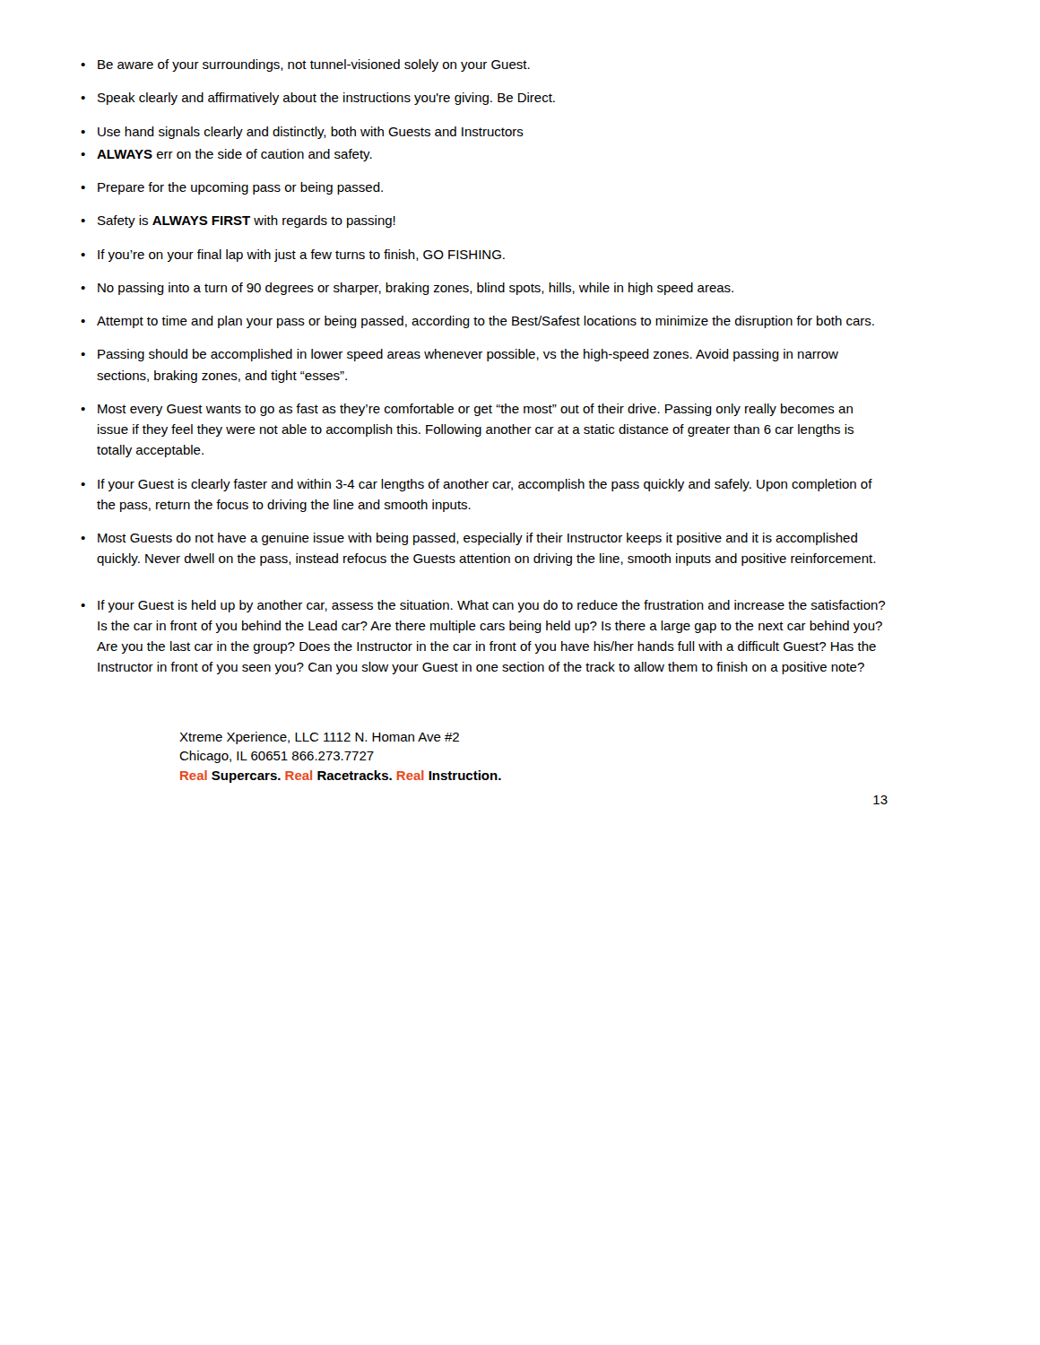Be aware of your surroundings, not tunnel-visioned solely on your Guest.
Speak clearly and affirmatively about the instructions you're giving. Be Direct.
Use hand signals clearly and distinctly, both with Guests and Instructors
ALWAYS err on the side of caution and safety.
Prepare for the upcoming pass or being passed.
Safety is ALWAYS FIRST with regards to passing!
If you’re on your final lap with just a few turns to finish, GO FISHING.
No passing into a turn of 90 degrees or sharper, braking zones, blind spots, hills, while in high speed areas.
Attempt to time and plan your pass or being passed, according to the Best/Safest locations to minimize the disruption for both cars.
Passing should be accomplished in lower speed areas whenever possible, vs the high-speed zones. Avoid passing in narrow sections, braking zones, and tight “esses”.
Most every Guest wants to go as fast as they’re comfortable or get “the most” out of their drive. Passing only really becomes an issue if they feel they were not able to accomplish this. Following another car at a static distance of greater than 6 car lengths is totally acceptable.
If your Guest is clearly faster and within 3-4 car lengths of another car, accomplish the pass quickly and safely. Upon completion of the pass, return the focus to driving the line and smooth inputs.
Most Guests do not have a genuine issue with being passed, especially if their Instructor keeps it positive and it is accomplished quickly. Never dwell on the pass, instead refocus the Guests attention on driving the line, smooth inputs and positive reinforcement.
If your Guest is held up by another car, assess the situation. What can you do to reduce the frustration and increase the satisfaction? Is the car in front of you behind the Lead car? Are there multiple cars being held up? Is there a large gap to the next car behind you? Are you the last car in the group? Does the Instructor in the car in front of you have his/her hands full with a difficult Guest? Has the Instructor in front of you seen you? Can you slow your Guest in one section of the track to allow them to finish on a positive note?
Xtreme Xperience, LLC 1112 N. Homan Ave #2
Chicago, IL 60651 866.273.7727
Real Supercars. Real Racetracks. Real Instruction.
13